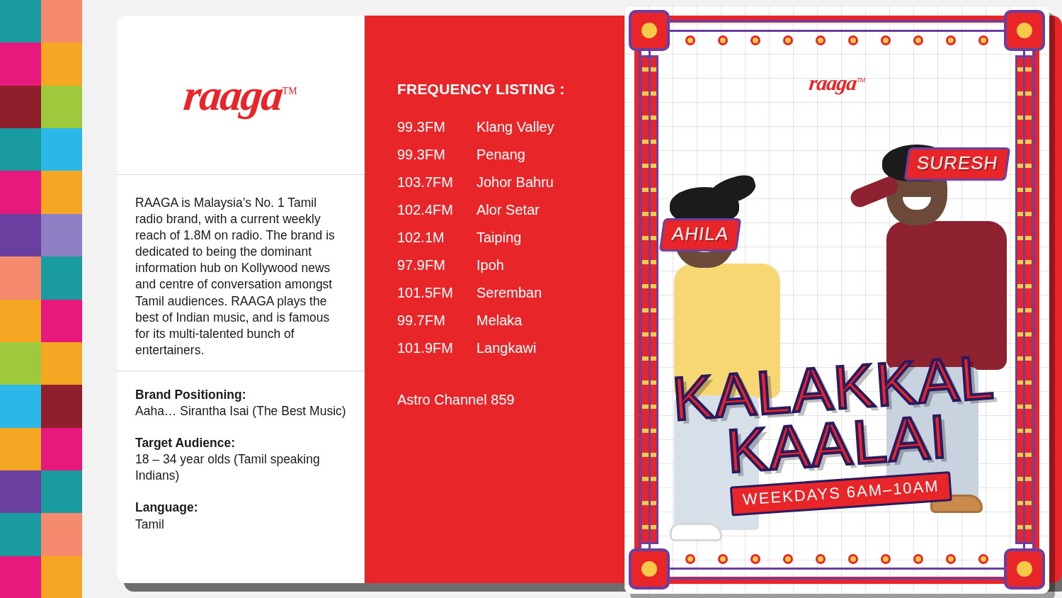raagaTM
RAAGA is Malaysia’s No. 1 Tamil radio brand, with a current weekly reach of 1.8M on radio. The brand is dedicated to being the dominant information hub on Kollywood news and centre of conversation amongst Tamil audiences. RAAGA plays the best of Indian music, and is famous for its multi-talented bunch of entertainers.
Brand Positioning:
Aaha… Sirantha Isai (The Best Music)
Target Audience:
18 – 34 year olds (Tamil speaking Indians)
Language:
Tamil
FREQUENCY LISTING :
| 99.3FM | Klang Valley |
| 99.3FM | Penang |
| 103.7FM | Johor Bahru |
| 102.4FM | Alor Setar |
| 102.1M | Taiping |
| 97.9FM | Ipoh |
| 101.5FM | Seremban |
| 99.7FM | Melaka |
| 101.9FM | Langkawi |
Astro Channel 859
raagaTM
AHILA
SURESH
KALAKKAL
KAALAI
WEEKDAYS 6AM–10AM